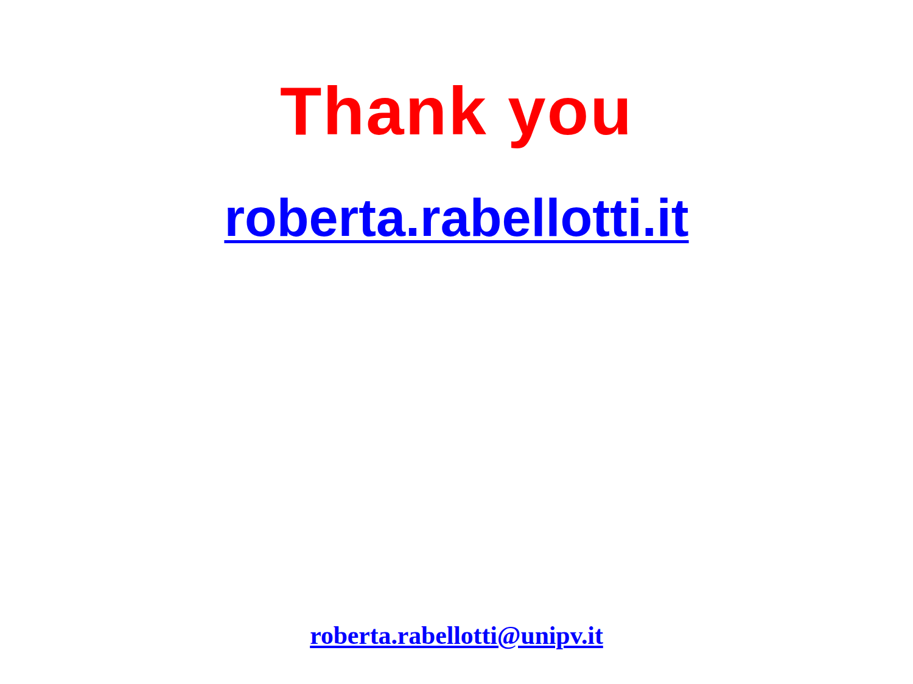Thank you
roberta.rabellotti.it
roberta.rabellotti@unipv.it